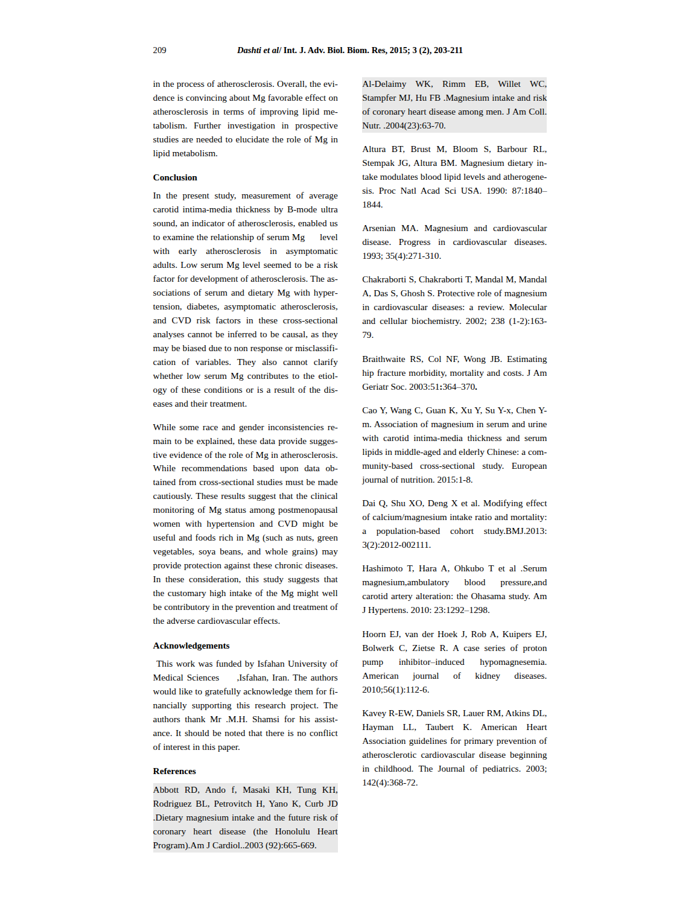209
Dashti et al/ Int. J. Adv. Biol. Biom. Res, 2015; 3 (2), 203-211
in the process of atherosclerosis. Overall, the evidence is convincing about Mg favorable effect on atherosclerosis in terms of improving lipid metabolism. Further investigation in prospective studies are needed to elucidate the role of Mg in lipid metabolism.
Conclusion
In the present study, measurement of average carotid intima-media thickness by B-mode ultra sound, an indicator of atherosclerosis, enabled us to examine the relationship of serum Mg level with early atherosclerosis in asymptomatic adults. Low serum Mg level seemed to be a risk factor for development of atherosclerosis. The associations of serum and dietary Mg with hypertension, diabetes, asymptomatic atherosclerosis, and CVD risk factors in these cross-sectional analyses cannot be inferred to be causal, as they may be biased due to non response or misclassification of variables. They also cannot clarify whether low serum Mg contributes to the etiology of these conditions or is a result of the diseases and their treatment.
While some race and gender inconsistencies remain to be explained, these data provide suggestive evidence of the role of Mg in atherosclerosis. While recommendations based upon data obtained from cross-sectional studies must be made cautiously. These results suggest that the clinical monitoring of Mg status among postmenopausal women with hypertension and CVD might be useful and foods rich in Mg (such as nuts, green vegetables, soya beans, and whole grains) may provide protection against these chronic diseases. In these consideration, this study suggests that the customary high intake of the Mg might well be contributory in the prevention and treatment of the adverse cardiovascular effects.
Acknowledgements
This work was funded by Isfahan University of Medical Sciences ,Isfahan, Iran. The authors would like to gratefully acknowledge them for financially supporting this research project. The authors thank Mr .M.H. Shamsi for his assistance. It should be noted that there is no conflict of interest in this paper.
References
Abbott RD, Ando f, Masaki KH, Tung KH, Rodriguez BL, Petrovitch H, Yano K, Curb JD .Dietary magnesium intake and the future risk of coronary heart disease (the Honolulu Heart Program).Am J Cardiol..2003 (92):665-669.
Al-Delaimy WK, Rimm EB, Willet WC, Stampfer MJ, Hu FB .Magnesium intake and risk of coronary heart disease among men. J Am Coll. Nutr. .2004(23):63-70.
Altura BT, Brust M, Bloom S, Barbour RL, Stempak JG, Altura BM. Magnesium dietary intake modulates blood lipid levels and atherogenesis. Proc Natl Acad Sci USA. 1990: 87:1840–1844.
Arsenian MA. Magnesium and cardiovascular disease. Progress in cardiovascular diseases. 1993; 35(4):271-310.
Chakraborti S, Chakraborti T, Mandal M, Mandal A, Das S, Ghosh S. Protective role of magnesium in cardiovascular diseases: a review. Molecular and cellular biochemistry. 2002; 238 (1-2):163-79.
Braithwaite RS, Col NF, Wong JB. Estimating hip fracture morbidity, mortality and costs. J Am Geriatr Soc. 2003:51: 364–370.
Cao Y, Wang C, Guan K, Xu Y, Su Y-x, Chen Y-m. Association of magnesium in serum and urine with carotid intima-media thickness and serum lipids in middle-aged and elderly Chinese: a community-based cross-sectional study. European journal of nutrition. 2015:1-8.
Dai Q, Shu XO, Deng X et al. Modifying effect of calcium/magnesium intake ratio and mortality: a population-based cohort study.BMJ.2013: 3(2):2012-002111.
Hashimoto T, Hara A, Ohkubo T et al .Serum magnesium,ambulatory blood pressure,and carotid artery alteration: the Ohasama study. Am J Hypertens. 2010: 23:1292–1298.
Hoorn EJ, van der Hoek J, Rob A, Kuipers EJ, Bolwerk C, Zietse R. A case series of proton pump inhibitor–induced hypomagnesemia. American journal of kidney diseases. 2010;56(1):112-6.
Kavey R-EW, Daniels SR, Lauer RM, Atkins DL, Hayman LL, Taubert K. American Heart Association guidelines for primary prevention of atherosclerotic cardiovascular disease beginning in childhood. The Journal of pediatrics. 2003; 142(4):368-72.